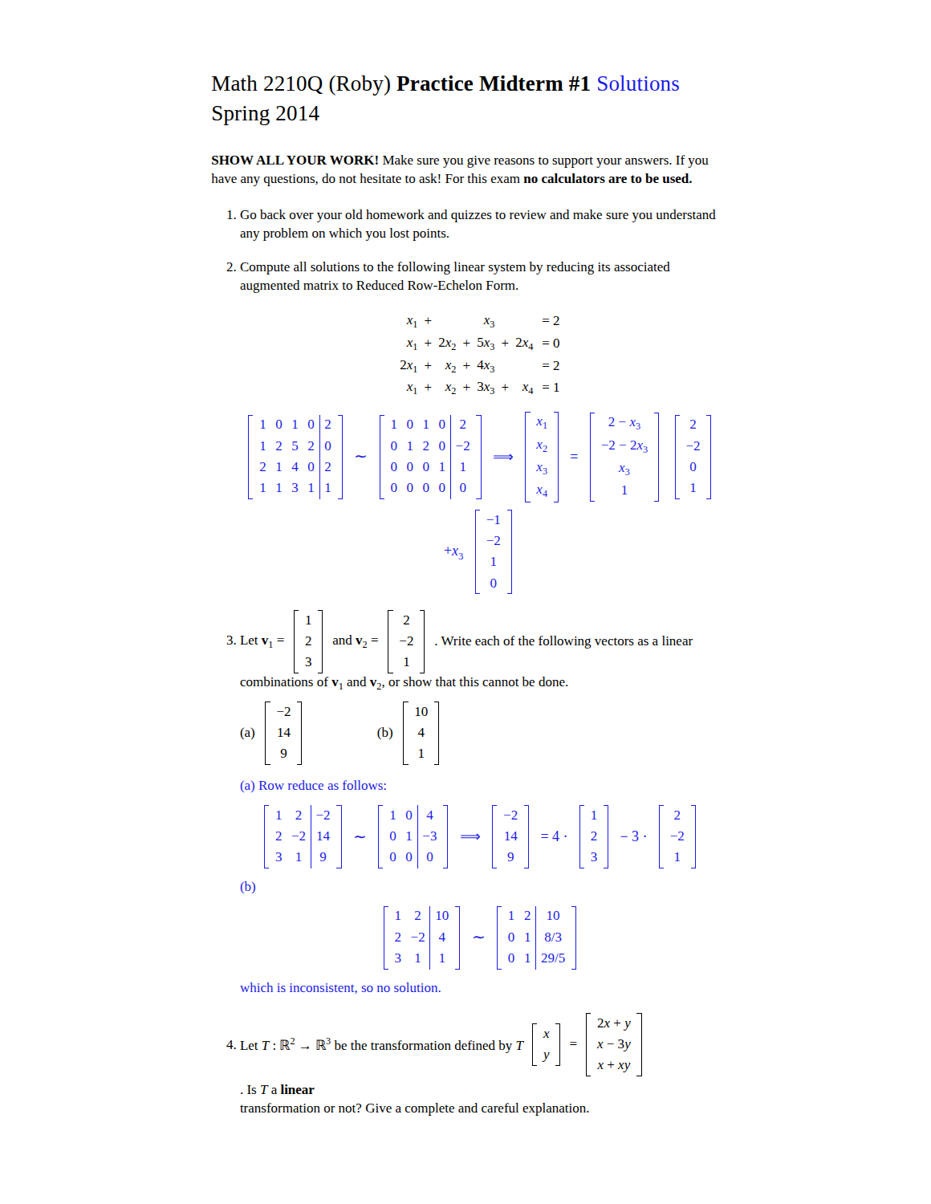Math 2210Q (Roby) Practice Midterm #1 Solutions Spring 2014
SHOW ALL YOUR WORK! Make sure you give reasons to support your answers. If you have any questions, do not hesitate to ask! For this exam no calculators are to be used.
Go back over your old homework and quizzes to review and make sure you understand any problem on which you lost points.
Compute all solutions to the following linear system by reducing its associated augmented matrix to Reduced Row-Echelon Form.
| x 1 | + | | | x 3 | | | = 2 |
| x 1 | + | 2 x 2 | + | 5 x 3 | + | 2 x 4 | = 0 |
| 2 x 1 | + | x 2 | + | 4 x 3 | | | = 2 |
| x 1 | + | x 2 | + | 3 x 3 | + | x 4 | = 1 |
| 1 | 0 | 1 | 0 | 2 |
| 1 | 2 | 5 | 2 | 0 |
| 2 | 1 | 4 | 0 | 2 |
| 1 | 1 | 3 | 1 | 1 |
∼
| 1 | 0 | 1 | 0 | 2 |
| 0 | 1 | 2 | 0 | −2 |
| 0 | 0 | 0 | 1 | 1 |
| 0 | 0 | 0 | 0 | 0 |
⟹
| x 1 |
| x 2 |
| x 3 |
| x 4 |
=
| 2 − x 3 |
| −2 − 2 x 3 |
| x 3 |
| 1 |
| 2 |
| −2 |
| 0 |
| 1 |
+x3
| −1 |
| −2 |
| 1 |
| 0 |
Let v1 =
| 1 |
| 2 |
| 3 |
and v2 =
| 2 |
| −2 |
| 1 |
. Write each of the following vectors as a linear
combinations of v1 and v2, or show that this cannot be done.
(a)
| −2 |
| 14 |
| 9 |
(b)
| 10 |
| 4 |
| 1 |
(a) Row reduce as follows:
| 1 | 2 | −2 |
| 2 | −2 | 14 |
| 3 | 1 | 9 |
∼
| 1 | 0 | 4 |
| 0 | 1 | −3 |
| 0 | 0 | 0 |
⟹
| −2 |
| 14 |
| 9 |
= 4 ·
| 1 |
| 2 |
| 3 |
− 3 ·
| 2 |
| −2 |
| 1 |
(b)
| 1 | 2 | 10 |
| 2 | −2 | 4 |
| 3 | 1 | 1 |
∼
| 1 | 2 | 10 |
| 0 | 1 | 8/3 |
| 0 | 1 | 29/5 |
which is inconsistent, so no solution.
Let T : ℝ2 → ℝ3 be the transformation defined by T
| x |
| y |
=
| 2 x + y |
| x − 3 y |
| x + xy |
. Is T a linear
transformation or not? Give a complete and careful explanation.